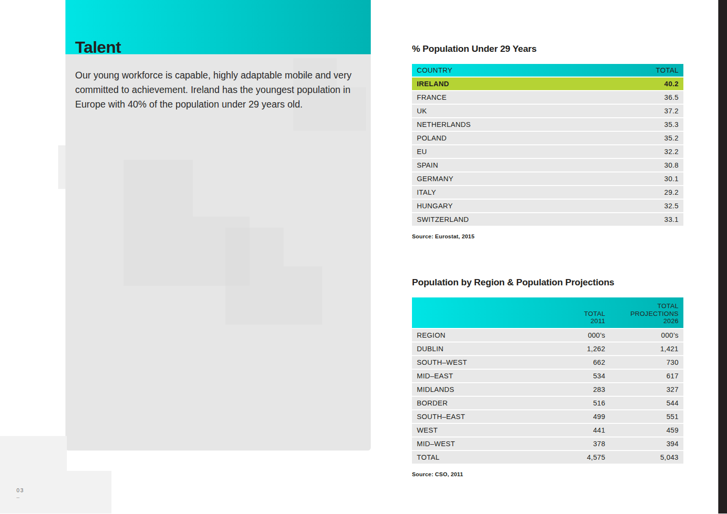Talent
Our young workforce is capable, highly adaptable mobile and very committed to achievement. Ireland has the youngest population in Europe with 40% of the population under 29 years old.
03–
% Population Under 29 Years
| COUNTRY | TOTAL |
| --- | --- |
| IRELAND | 40.2 |
| FRANCE | 36.5 |
| UK | 37.2 |
| NETHERLANDS | 35.3 |
| POLAND | 35.2 |
| EU | 32.2 |
| SPAIN | 30.8 |
| GERMANY | 30.1 |
| ITALY | 29.2 |
| HUNGARY | 32.5 |
| SWITZERLAND | 33.1 |
Source: Eurostat, 2015
Population by Region & Population Projections
| | TOTAL 2011 | TOTAL PROJECTIONS 2026 |
| --- | --- | --- |
| REGION | 000’s | 000’s |
| DUBLIN | 1,262 | 1,421 |
| SOUTH–WEST | 662 | 730 |
| MID–EAST | 534 | 617 |
| MIDLANDS | 283 | 327 |
| BORDER | 516 | 544 |
| SOUTH–EAST | 499 | 551 |
| WEST | 441 | 459 |
| MID–WEST | 378 | 394 |
| TOTAL | 4,575 | 5,043 |
Source: CSO, 2011